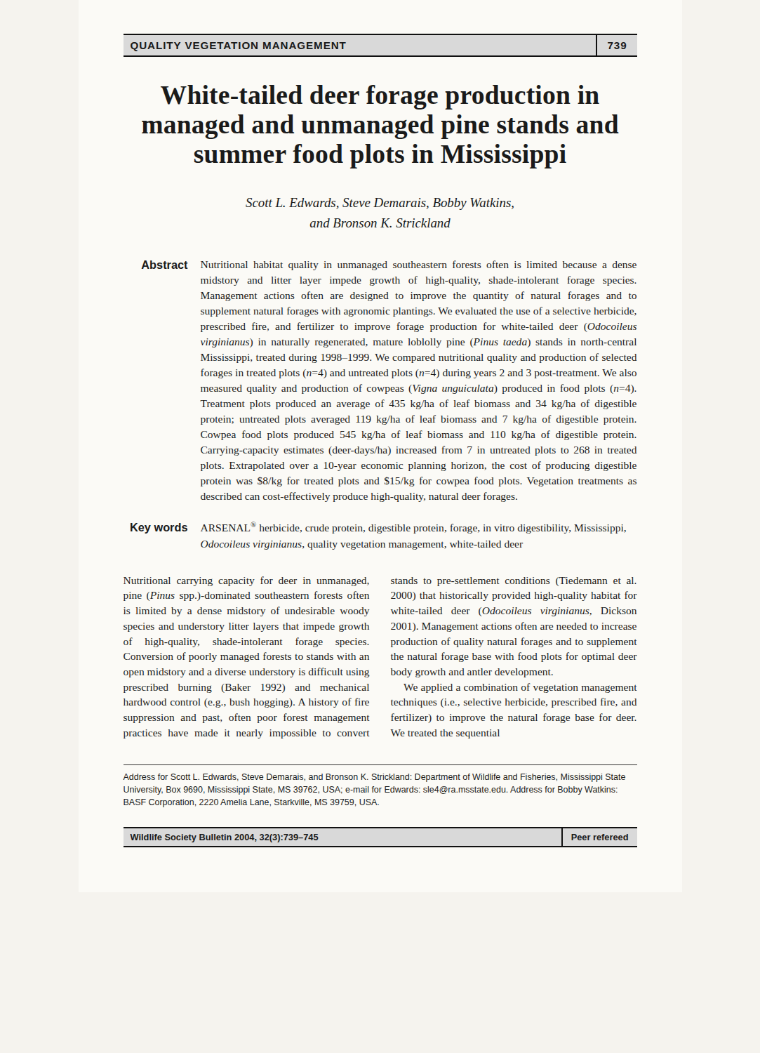Quality Vegetation Management
739
White-tailed deer forage production in managed and unmanaged pine stands and summer food plots in Mississippi
Scott L. Edwards, Steve Demarais, Bobby Watkins,
and Bronson K. Strickland
Abstract
Nutritional habitat quality in unmanaged southeastern forests often is limited because a dense midstory and litter layer impede growth of high-quality, shade-intolerant forage species. Management actions often are designed to improve the quantity of natural forages and to supplement natural forages with agronomic plantings. We evaluated the use of a selective herbicide, prescribed fire, and fertilizer to improve forage production for white-tailed deer (Odocoileus virginianus) in naturally regenerated, mature loblolly pine (Pinus taeda) stands in north-central Mississippi, treated during 1998–1999. We compared nutritional quality and production of selected forages in treated plots (n=4) and untreated plots (n=4) during years 2 and 3 post-treatment. We also measured quality and production of cowpeas (Vigna unguiculata) produced in food plots (n=4). Treatment plots produced an average of 435 kg/ha of leaf biomass and 34 kg/ha of digestible protein; untreated plots averaged 119 kg/ha of leaf biomass and 7 kg/ha of digestible protein. Cowpea food plots produced 545 kg/ha of leaf biomass and 110 kg/ha of digestible protein. Carrying-capacity estimates (deer-days/ha) increased from 7 in untreated plots to 268 in treated plots. Extrapolated over a 10-year economic planning horizon, the cost of producing digestible protein was $8/kg for treated plots and $15/kg for cowpea food plots. Vegetation treatments as described can cost-effectively produce high-quality, natural deer forages.
Key words
ARSENAL® herbicide, crude protein, digestible protein, forage, in vitro digestibility, Mississippi, Odocoileus virginianus, quality vegetation management, white-tailed deer
Nutritional carrying capacity for deer in unmanaged, pine (Pinus spp.)-dominated southeastern forests often is limited by a dense midstory of undesirable woody species and understory litter layers that impede growth of high-quality, shade-intolerant forage species. Conversion of poorly managed forests to stands with an open midstory and a diverse understory is difficult using prescribed burning (Baker 1992) and mechanical hardwood control (e.g., bush hogging). A history of fire suppression and past, often poor forest management practices have made it nearly impossible to convert stands to pre-settlement conditions (Tiedemann et al. 2000) that historically provided high-quality habitat for white-tailed deer (Odocoileus virginianus, Dickson 2001). Management actions often are needed to increase production of quality natural forages and to supplement the natural forage base with food plots for optimal deer body growth and antler development.
We applied a combination of vegetation management techniques (i.e., selective herbicide, prescribed fire, and fertilizer) to improve the natural forage base for deer. We treated the sequential
Address for Scott L. Edwards, Steve Demarais, and Bronson K. Strickland: Department of Wildlife and Fisheries, Mississippi State University, Box 9690, Mississippi State, MS 39762, USA; e-mail for Edwards: sle4@ra.msstate.edu. Address for Bobby Watkins: BASF Corporation, 2220 Amelia Lane, Starkville, MS 39759, USA.
Wildlife Society Bulletin 2004, 32(3):739–745
Peer refereed